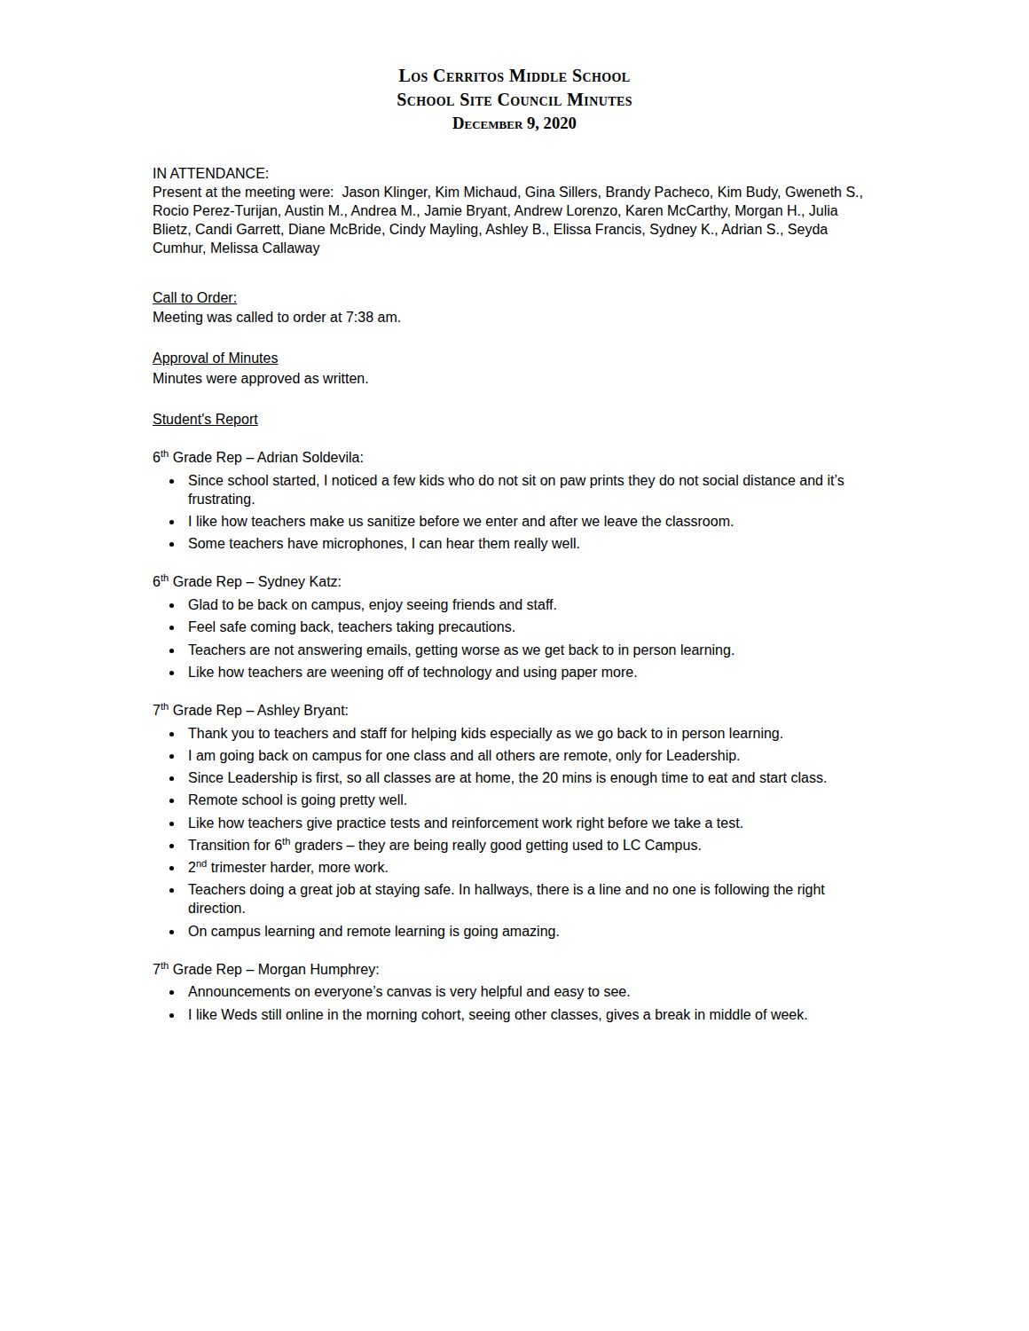Los Cerritos Middle School
School Site Council Minutes
December 9, 2020
IN ATTENDANCE:
Present at the meeting were: Jason Klinger, Kim Michaud, Gina Sillers, Brandy Pacheco, Kim Budy, Gweneth S., Rocio Perez-Turijan, Austin M., Andrea M., Jamie Bryant, Andrew Lorenzo, Karen McCarthy, Morgan H., Julia Blietz, Candi Garrett, Diane McBride, Cindy Mayling, Ashley B., Elissa Francis, Sydney K., Adrian S., Seyda Cumhur, Melissa Callaway
Call to Order:
Meeting was called to order at 7:38 am.
Approval of Minutes
Minutes were approved as written.
Student's Report
6th Grade Rep – Adrian Soldevila:
Since school started, I noticed a few kids who do not sit on paw prints they do not social distance and it’s frustrating.
I like how teachers make us sanitize before we enter and after we leave the classroom.
Some teachers have microphones, I can hear them really well.
6th Grade Rep – Sydney Katz:
Glad to be back on campus, enjoy seeing friends and staff.
Feel safe coming back, teachers taking precautions.
Teachers are not answering emails, getting worse as we get back to in person learning.
Like how teachers are weening off of technology and using paper more.
7th Grade Rep – Ashley Bryant:
Thank you to teachers and staff for helping kids especially as we go back to in person learning.
I am going back on campus for one class and all others are remote, only for Leadership.
Since Leadership is first, so all classes are at home, the 20 mins is enough time to eat and start class.
Remote school is going pretty well.
Like how teachers give practice tests and reinforcement work right before we take a test.
Transition for 6th graders – they are being really good getting used to LC Campus.
2nd trimester harder, more work.
Teachers doing a great job at staying safe. In hallways, there is a line and no one is following the right direction.
On campus learning and remote learning is going amazing.
7th Grade Rep – Morgan Humphrey:
Announcements on everyone’s canvas is very helpful and easy to see.
I like Weds still online in the morning cohort, seeing other classes, gives a break in middle of week.